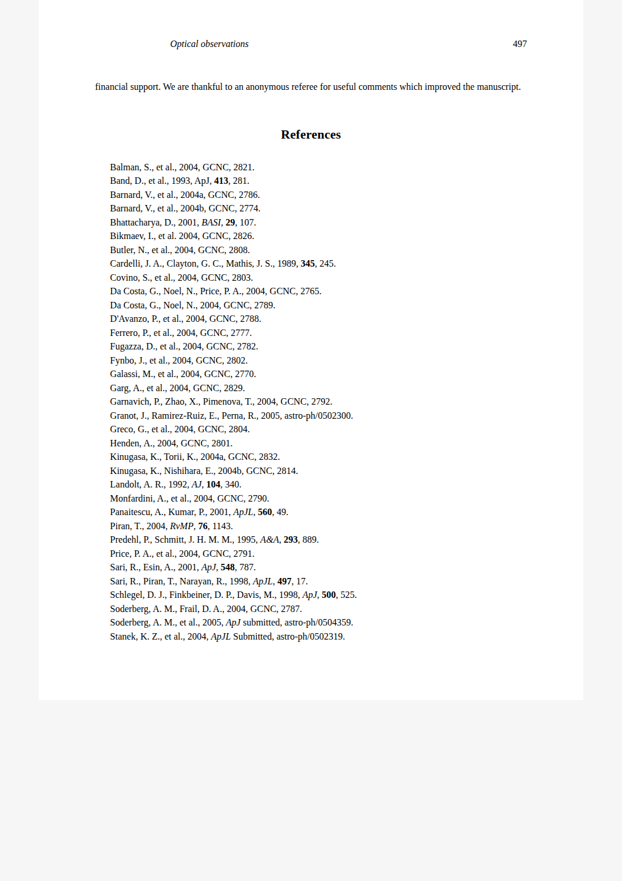Optical observations 497
financial support. We are thankful to an anonymous referee for useful comments which improved the manuscript.
References
Balman, S., et al., 2004, GCNC, 2821.
Band, D., et al., 1993, ApJ, 413, 281.
Barnard, V., et al., 2004a, GCNC, 2786.
Barnard, V., et al., 2004b, GCNC, 2774.
Bhattacharya, D., 2001, BASI, 29, 107.
Bikmaev, I., et al. 2004, GCNC, 2826.
Butler, N., et al., 2004, GCNC, 2808.
Cardelli, J. A., Clayton, G. C., Mathis, J. S., 1989, 345, 245.
Covino, S., et al., 2004, GCNC, 2803.
Da Costa, G., Noel, N., Price, P. A., 2004, GCNC, 2765.
Da Costa, G., Noel, N., 2004, GCNC, 2789.
D'Avanzo, P., et al., 2004, GCNC, 2788.
Ferrero, P., et al., 2004, GCNC, 2777.
Fugazza, D., et al., 2004, GCNC, 2782.
Fynbo, J., et al., 2004, GCNC, 2802.
Galassi, M., et al., 2004, GCNC, 2770.
Garg, A., et al., 2004, GCNC, 2829.
Garnavich, P., Zhao, X., Pimenova, T., 2004, GCNC, 2792.
Granot, J., Ramirez-Ruiz, E., Perna, R., 2005, astro-ph/0502300.
Greco, G., et al., 2004, GCNC, 2804.
Henden, A., 2004, GCNC, 2801.
Kinugasa, K., Torii, K., 2004a, GCNC, 2832.
Kinugasa, K., Nishihara, E., 2004b, GCNC, 2814.
Landolt, A. R., 1992, AJ, 104, 340.
Monfardini, A., et al., 2004, GCNC, 2790.
Panaitescu, A., Kumar, P., 2001, ApJL, 560, 49.
Piran, T., 2004, RvMP, 76, 1143.
Predehl, P., Schmitt, J. H. M. M., 1995, A&A, 293, 889.
Price, P. A., et al., 2004, GCNC, 2791.
Sari, R., Esin, A., 2001, ApJ, 548, 787.
Sari, R., Piran, T., Narayan, R., 1998, ApJL, 497, 17.
Schlegel, D. J., Finkbeiner, D. P., Davis, M., 1998, ApJ, 500, 525.
Soderberg, A. M., Frail, D. A., 2004, GCNC, 2787.
Soderberg, A. M., et al., 2005, ApJ submitted, astro-ph/0504359.
Stanek, K. Z., et al., 2004, ApJL Submitted, astro-ph/0502319.